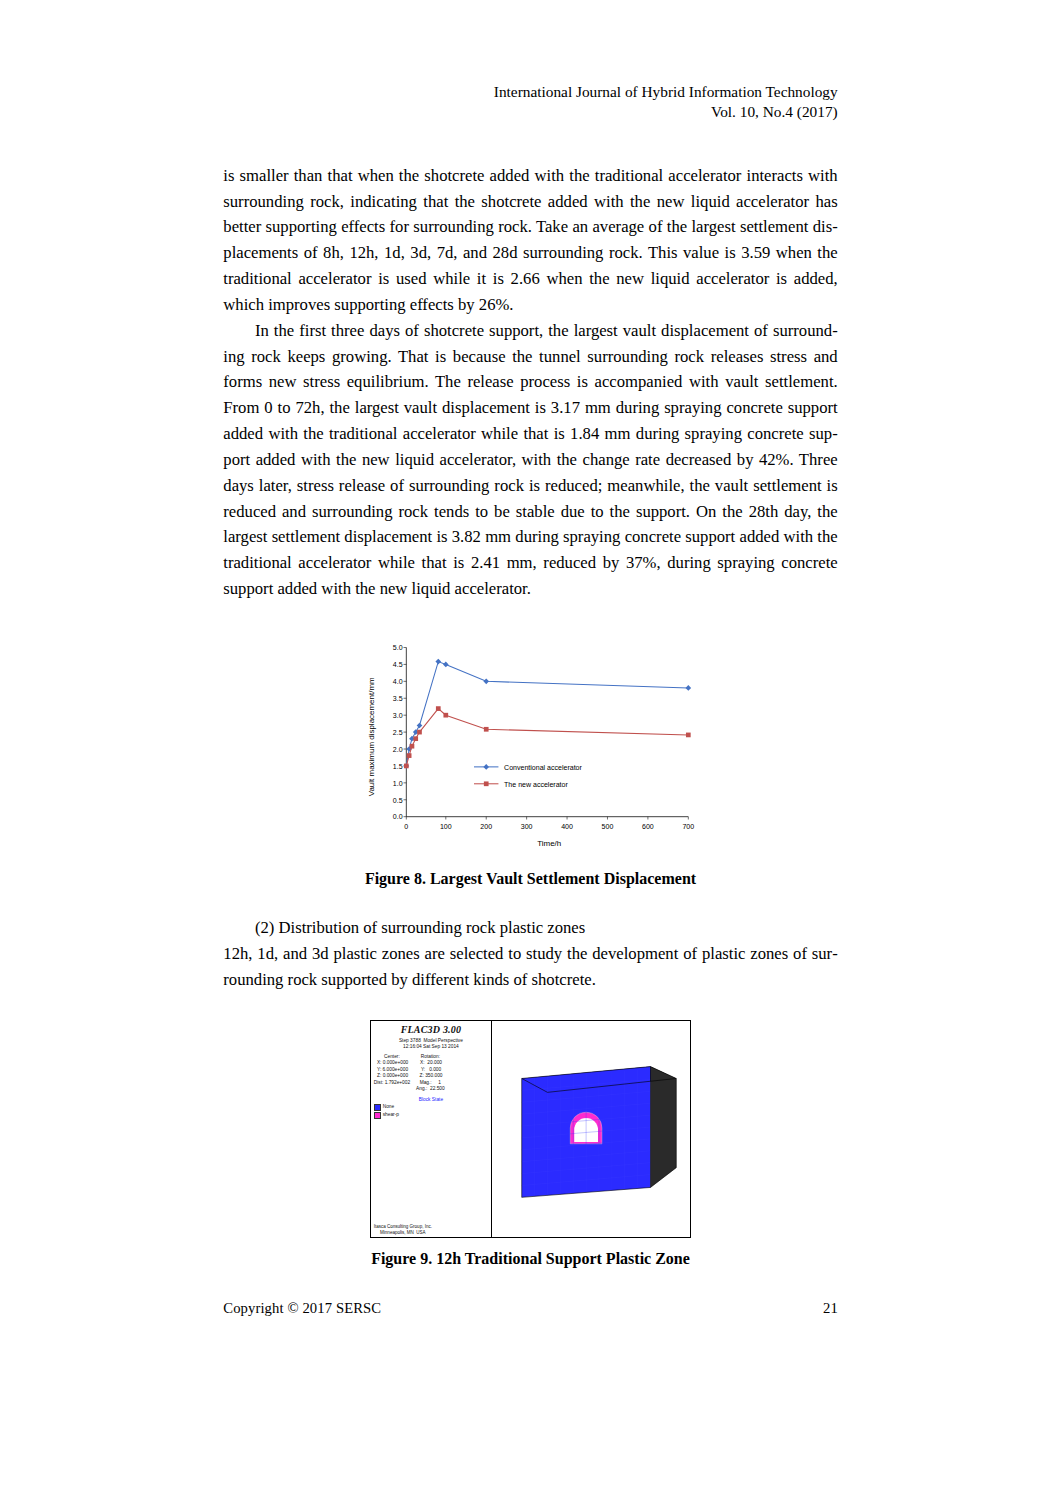International Journal of Hybrid Information Technology
Vol. 10, No.4 (2017)
is smaller than that when the shotcrete added with the traditional accelerator interacts with surrounding rock, indicating that the shotcrete added with the new liquid accelerator has better supporting effects for surrounding rock. Take an average of the largest settlement displacements of 8h, 12h, 1d, 3d, 7d, and 28d surrounding rock. This value is 3.59 when the traditional accelerator is used while it is 2.66 when the new liquid accelerator is added, which improves supporting effects by 26%.
In the first three days of shotcrete support, the largest vault displacement of surrounding rock keeps growing. That is because the tunnel surrounding rock releases stress and forms new stress equilibrium. The release process is accompanied with vault settlement. From 0 to 72h, the largest vault displacement is 3.17 mm during spraying concrete support added with the traditional accelerator while that is 1.84 mm during spraying concrete support added with the new liquid accelerator, with the change rate decreased by 42%. Three days later, stress release of surrounding rock is reduced; meanwhile, the vault settlement is reduced and surrounding rock tends to be stable due to the support. On the 28th day, the largest settlement displacement is 3.82 mm during spraying concrete support added with the traditional accelerator while that is 2.41 mm, reduced by 37%, during spraying concrete support added with the new liquid accelerator.
Vault maximum displacement/mm Time/h 5.0 4.5 4.0 3.5 3.0 2.5 2.0 1.5 1.0 0.5 0.0 0 100 200 300 400 500 600 700 Conventional accelerator The new accelerator
Figure 8. Largest Vault Settlement Displacement
(2) Distribution of surrounding rock plastic zones
12h, 1d, and 3d plastic zones are selected to study the development of plastic zones of surrounding rock supported by different kinds of shotcrete.
FLAC3D 3.00
Step 3788 Model Perspective
12:16:04 Sat Sep 13 2014
Center:
X: 0.000e+000
Y: 6.000e+000
Z: 0.000e+000
Dist: 1.792e+002
Rotation:
X: 20.000
Y: 0.000
Z: 350.000
Mag.: 1
Ang.: 22.500
Block State
None
shear-p
Itasca Consulting Group, Inc.
Minneapolis, MN USA
Figure 9. 12h Traditional Support Plastic Zone
Copyright © 2017 SERSC 21